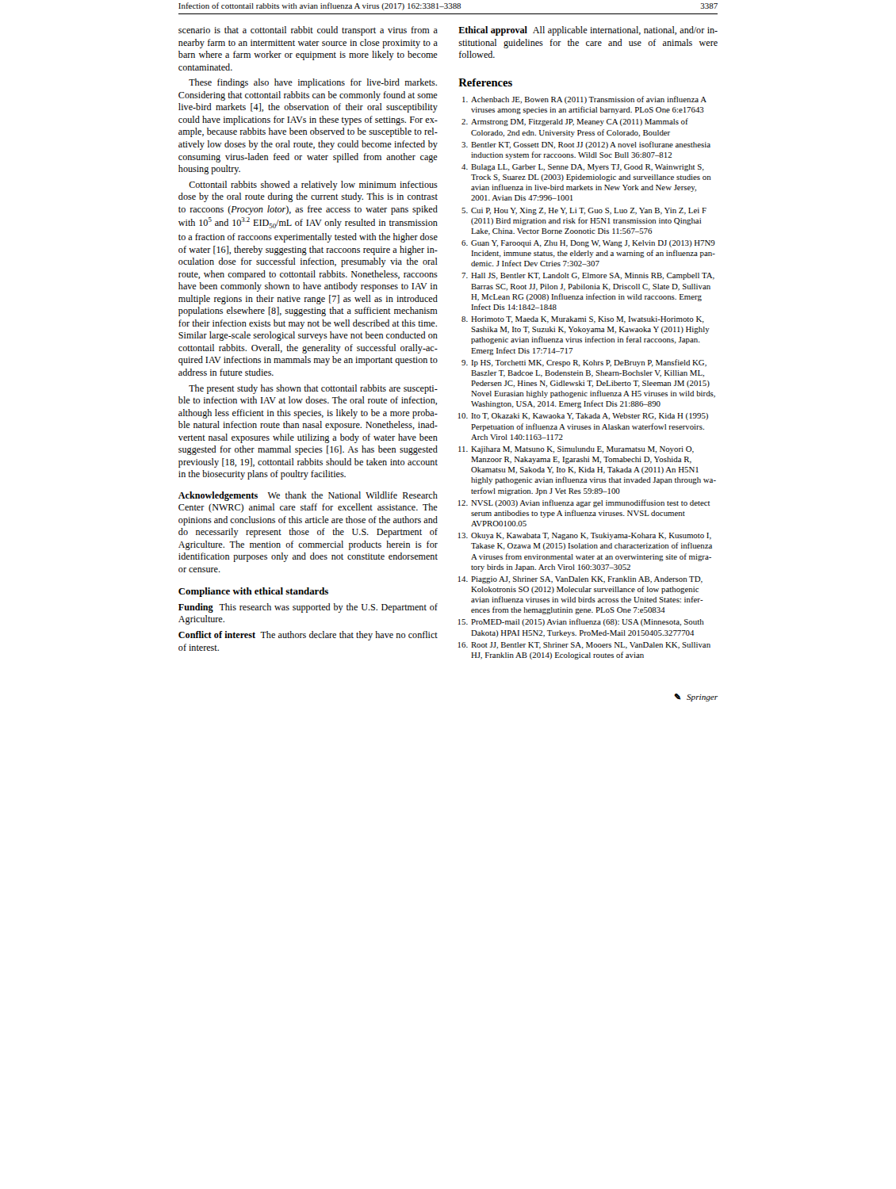Infection of cottontail rabbits with avian influenza A virus (2017) 162:3381–3388 3387
scenario is that a cottontail rabbit could transport a virus from a nearby farm to an intermittent water source in close proximity to a barn where a farm worker or equipment is more likely to become contaminated.
These findings also have implications for live-bird markets. Considering that cottontail rabbits can be commonly found at some live-bird markets [4], the observation of their oral susceptibility could have implications for IAVs in these types of settings. For example, because rabbits have been observed to be susceptible to relatively low doses by the oral route, they could become infected by consuming virus-laden feed or water spilled from another cage housing poultry.
Cottontail rabbits showed a relatively low minimum infectious dose by the oral route during the current study. This is in contrast to raccoons (Procyon lotor), as free access to water pans spiked with 105 and 103.2 EID50/mL of IAV only resulted in transmission to a fraction of raccoons experimentally tested with the higher dose of water [16], thereby suggesting that raccoons require a higher inoculation dose for successful infection, presumably via the oral route, when compared to cottontail rabbits. Nonetheless, raccoons have been commonly shown to have antibody responses to IAV in multiple regions in their native range [7] as well as in introduced populations elsewhere [8], suggesting that a sufficient mechanism for their infection exists but may not be well described at this time. Similar large-scale serological surveys have not been conducted on cottontail rabbits. Overall, the generality of successful orally-acquired IAV infections in mammals may be an important question to address in future studies.
The present study has shown that cottontail rabbits are susceptible to infection with IAV at low doses. The oral route of infection, although less efficient in this species, is likely to be a more probable natural infection route than nasal exposure. Nonetheless, inadvertent nasal exposures while utilizing a body of water have been suggested for other mammal species [16]. As has been suggested previously [18, 19], cottontail rabbits should be taken into account in the biosecurity plans of poultry facilities.
Acknowledgements We thank the National Wildlife Research Center (NWRC) animal care staff for excellent assistance. The opinions and conclusions of this article are those of the authors and do necessarily represent those of the U.S. Department of Agriculture. The mention of commercial products herein is for identification purposes only and does not constitute endorsement or censure.
Compliance with ethical standards
Funding This research was supported by the U.S. Department of Agriculture.
Conflict of interest The authors declare that they have no conflict of interest.
Ethical approval All applicable international, national, and/or institutional guidelines for the care and use of animals were followed.
References
Achenbach JE, Bowen RA (2011) Transmission of avian influenza A viruses among species in an artificial barnyard. PLoS One 6:e17643
Armstrong DM, Fitzgerald JP, Meaney CA (2011) Mammals of Colorado, 2nd edn. University Press of Colorado, Boulder
Bentler KT, Gossett DN, Root JJ (2012) A novel isoflurane anesthesia induction system for raccoons. Wildl Soc Bull 36:807–812
Bulaga LL, Garber L, Senne DA, Myers TJ, Good R, Wainwright S, Trock S, Suarez DL (2003) Epidemiologic and surveillance studies on avian influenza in live-bird markets in New York and New Jersey, 2001. Avian Dis 47:996–1001
Cui P, Hou Y, Xing Z, He Y, Li T, Guo S, Luo Z, Yan B, Yin Z, Lei F (2011) Bird migration and risk for H5N1 transmission into Qinghai Lake, China. Vector Borne Zoonotic Dis 11:567–576
Guan Y, Farooqui A, Zhu H, Dong W, Wang J, Kelvin DJ (2013) H7N9 Incident, immune status, the elderly and a warning of an influenza pandemic. J Infect Dev Ctries 7:302–307
Hall JS, Bentler KT, Landolt G, Elmore SA, Minnis RB, Campbell TA, Barras SC, Root JJ, Pilon J, Pabilonia K, Driscoll C, Slate D, Sullivan H, McLean RG (2008) Influenza infection in wild raccoons. Emerg Infect Dis 14:1842–1848
Horimoto T, Maeda K, Murakami S, Kiso M, Iwatsuki-Horimoto K, Sashika M, Ito T, Suzuki K, Yokoyama M, Kawaoka Y (2011) Highly pathogenic avian influenza virus infection in feral raccoons, Japan. Emerg Infect Dis 17:714–717
Ip HS, Torchetti MK, Crespo R, Kohrs P, DeBruyn P, Mansfield KG, Baszler T, Badcoe L, Bodenstein B, Shearn-Bochsler V, Killian ML, Pedersen JC, Hines N, Gidlewski T, DeLiberto T, Sleeman JM (2015) Novel Eurasian highly pathogenic influenza A H5 viruses in wild birds, Washington, USA, 2014. Emerg Infect Dis 21:886–890
Ito T, Okazaki K, Kawaoka Y, Takada A, Webster RG, Kida H (1995) Perpetuation of influenza A viruses in Alaskan waterfowl reservoirs. Arch Virol 140:1163–1172
Kajihara M, Matsuno K, Simulundu E, Muramatsu M, Noyori O, Manzoor R, Nakayama E, Igarashi M, Tomabechi D, Yoshida R, Okamatsu M, Sakoda Y, Ito K, Kida H, Takada A (2011) An H5N1 highly pathogenic avian influenza virus that invaded Japan through waterfowl migration. Jpn J Vet Res 59:89–100
NVSL (2003) Avian influenza agar gel immunodiffusion test to detect serum antibodies to type A influenza viruses. NVSL document AVPRO0100.05
Okuya K, Kawabata T, Nagano K, Tsukiyama-Kohara K, Kusumoto I, Takase K, Ozawa M (2015) Isolation and characterization of influenza A viruses from environmental water at an overwintering site of migratory birds in Japan. Arch Virol 160:3037–3052
Piaggio AJ, Shriner SA, VanDalen KK, Franklin AB, Anderson TD, Kolokotronis SO (2012) Molecular surveillance of low pathogenic avian influenza viruses in wild birds across the United States: inferences from the hemagglutinin gene. PLoS One 7:e50834
ProMED-mail (2015) Avian influenza (68): USA (Minnesota, South Dakota) HPAI H5N2, Turkeys. ProMed-Mail 20150405.3277704
Root JJ, Bentler KT, Shriner SA, Mooers NL, VanDalen KK, Sullivan HJ, Franklin AB (2014) Ecological routes of avian
✎ Springer